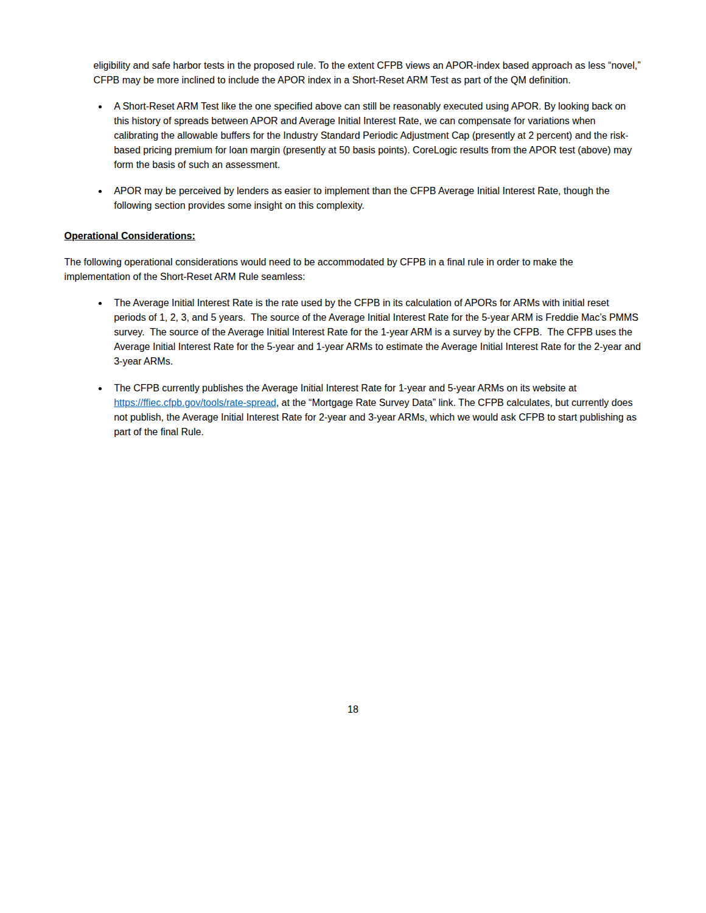eligibility and safe harbor tests in the proposed rule. To the extent CFPB views an APOR-index based approach as less “novel,” CFPB may be more inclined to include the APOR index in a Short-Reset ARM Test as part of the QM definition.
A Short-Reset ARM Test like the one specified above can still be reasonably executed using APOR. By looking back on this history of spreads between APOR and Average Initial Interest Rate, we can compensate for variations when calibrating the allowable buffers for the Industry Standard Periodic Adjustment Cap (presently at 2 percent) and the risk-based pricing premium for loan margin (presently at 50 basis points). CoreLogic results from the APOR test (above) may form the basis of such an assessment.
APOR may be perceived by lenders as easier to implement than the CFPB Average Initial Interest Rate, though the following section provides some insight on this complexity.
Operational Considerations:
The following operational considerations would need to be accommodated by CFPB in a final rule in order to make the implementation of the Short-Reset ARM Rule seamless:
The Average Initial Interest Rate is the rate used by the CFPB in its calculation of APORs for ARMs with initial reset periods of 1, 2, 3, and 5 years. The source of the Average Initial Interest Rate for the 5-year ARM is Freddie Mac’s PMMS survey. The source of the Average Initial Interest Rate for the 1-year ARM is a survey by the CFPB. The CFPB uses the Average Initial Interest Rate for the 5-year and 1-year ARMs to estimate the Average Initial Interest Rate for the 2-year and 3-year ARMs.
The CFPB currently publishes the Average Initial Interest Rate for 1-year and 5-year ARMs on its website at https://ffiec.cfpb.gov/tools/rate-spread, at the “Mortgage Rate Survey Data” link. The CFPB calculates, but currently does not publish, the Average Initial Interest Rate for 2-year and 3-year ARMs, which we would ask CFPB to start publishing as part of the final Rule.
18